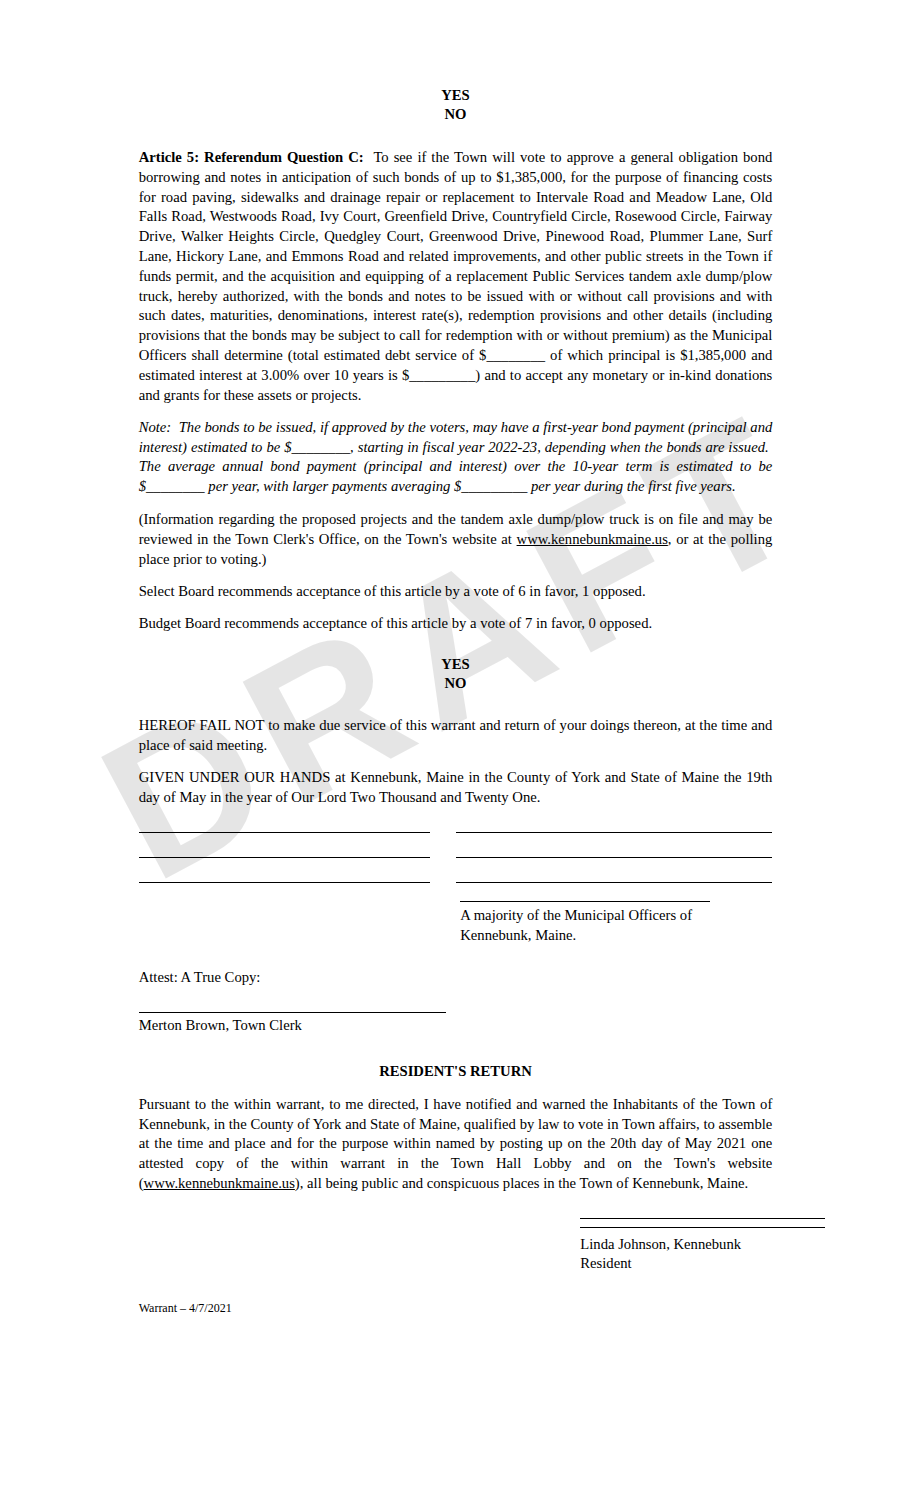DRAFT
YES
NO
Article 5: Referendum Question C: To see if the Town will vote to approve a general obligation bond borrowing and notes in anticipation of such bonds of up to $1,385,000, for the purpose of financing costs for road paving, sidewalks and drainage repair or replacement to Intervale Road and Meadow Lane, Old Falls Road, Westwoods Road, Ivy Court, Greenfield Drive, Countryfield Circle, Rosewood Circle, Fairway Drive, Walker Heights Circle, Quedgley Court, Greenwood Drive, Pinewood Road, Plummer Lane, Surf Lane, Hickory Lane, and Emmons Road and related improvements, and other public streets in the Town if funds permit, and the acquisition and equipping of a replacement Public Services tandem axle dump/plow truck, hereby authorized, with the bonds and notes to be issued with or without call provisions and with such dates, maturities, denominations, interest rate(s), redemption provisions and other details (including provisions that the bonds may be subject to call for redemption with or without premium) as the Municipal Officers shall determine (total estimated debt service of $________ of which principal is $1,385,000 and estimated interest at 3.00% over 10 years is $_________) and to accept any monetary or in-kind donations and grants for these assets or projects.
Note: The bonds to be issued, if approved by the voters, may have a first-year bond payment (principal and interest) estimated to be $________, starting in fiscal year 2022-23, depending when the bonds are issued. The average annual bond payment (principal and interest) over the 10-year term is estimated to be $________ per year, with larger payments averaging $_________ per year during the first five years.
(Information regarding the proposed projects and the tandem axle dump/plow truck is on file and may be reviewed in the Town Clerk's Office, on the Town's website at www.kennebunkmaine.us, or at the polling place prior to voting.)
Select Board recommends acceptance of this article by a vote of 6 in favor, 1 opposed.
Budget Board recommends acceptance of this article by a vote of 7 in favor, 0 opposed.
YES
NO
HEREOF FAIL NOT to make due service of this warrant and return of your doings thereon, at the time and place of said meeting.
GIVEN UNDER OUR HANDS at Kennebunk, Maine in the County of York and State of Maine the 19th day of May in the year of Our Lord Two Thousand and Twenty One.
A majority of the Municipal Officers of
Kennebunk, Maine.
Attest: A True Copy:
Merton Brown, Town Clerk
RESIDENT'S RETURN
Pursuant to the within warrant, to me directed, I have notified and warned the Inhabitants of the Town of Kennebunk, in the County of York and State of Maine, qualified by law to vote in Town affairs, to assemble at the time and place and for the purpose within named by posting up on the 20th day of May 2021 one attested copy of the within warrant in the Town Hall Lobby and on the Town's website (www.kennebunkmaine.us), all being public and conspicuous places in the Town of Kennebunk, Maine.
Linda Johnson, Kennebunk Resident
Warrant – 4/7/2021